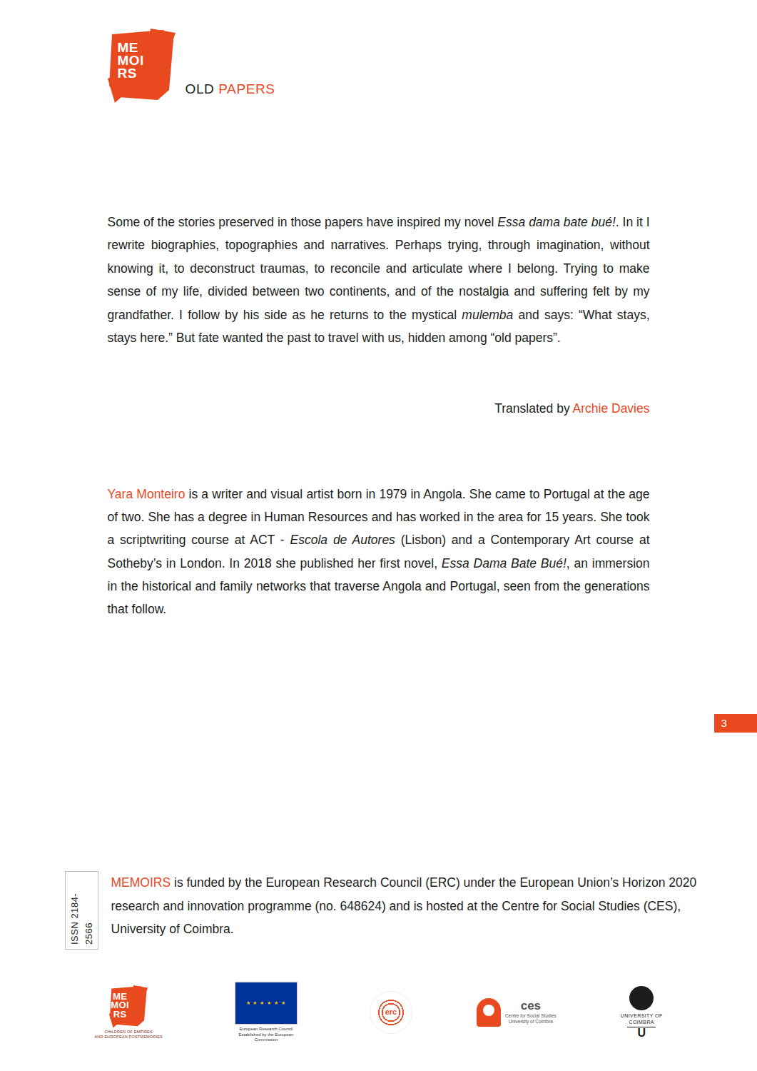ME
MOI
RS
OLD PAPERS
Some of the stories preserved in those papers have inspired my novel Essa dama bate bué!. In it I rewrite biographies, topographies and narratives. Perhaps trying, through imagination, without knowing it, to deconstruct traumas, to reconcile and articulate where I belong. Trying to make sense of my life, divided between two continents, and of the nostalgia and suffering felt by my grandfather. I follow by his side as he returns to the mystical mulemba and says: “What stays, stays here.” But fate wanted the past to travel with us, hidden among “old papers”.
Translated by Archie Davies
Yara Monteiro is a writer and visual artist born in 1979 in Angola. She came to Portugal at the age of two. She has a degree in Human Resources and has worked in the area for 15 years. She took a scriptwriting course at ACT - Escola de Autores (Lisbon) and a Contemporary Art course at Sotheby’s in London. In 2018 she published her first novel, Essa Dama Bate Bué!, an immersion in the historical and family networks that traverse Angola and Portugal, seen from the generations that follow.
3
ISSN 2184-2566
MEMOIRS is funded by the European Research Council (ERC) under the European Union’s Horizon 2020 research and innovation programme (no. 648624) and is hosted at the Centre for Social Studies (CES), University of Coimbra.
ME
MOI
RS
Children of Empires
and European Postmemories
★ ★ ★ ★ ★ ★
European Research Council
Established by the European Commission
erc
ces
Centre for Social Studies
University of Coimbra
UNIVERSITY OF
COIMBRA
U